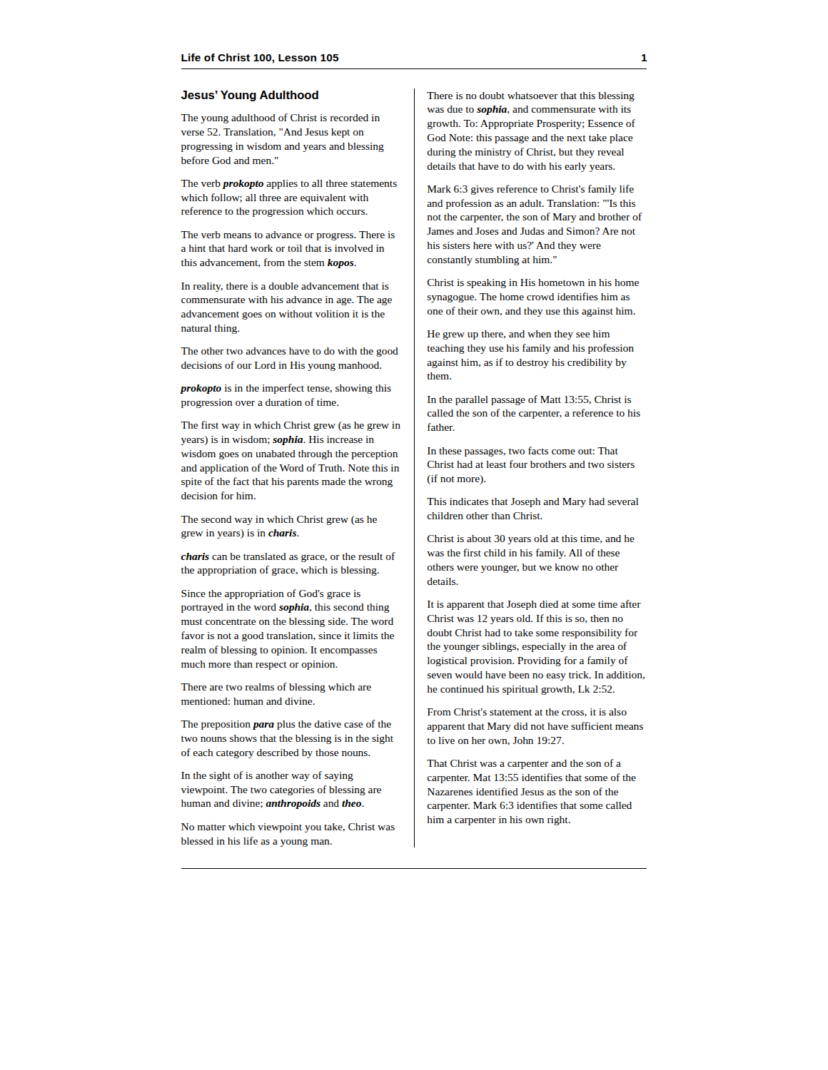Life of Christ 100, Lesson 105 1
Jesus’ Young Adulthood
The young adulthood of Christ is recorded in verse 52. Translation, "And Jesus kept on progressing in wisdom and years and blessing before God and men."
The verb prokopto applies to all three statements which follow; all three are equivalent with reference to the progression which occurs.
The verb means to advance or progress. There is a hint that hard work or toil that is involved in this advancement, from the stem kopos.
In reality, there is a double advancement that is commensurate with his advance in age. The age advancement goes on without volition it is the natural thing.
The other two advances have to do with the good decisions of our Lord in His young manhood.
prokopto is in the imperfect tense, showing this progression over a duration of time.
The first way in which Christ grew (as he grew in years) is in wisdom; sophia. His increase in wisdom goes on unabated through the perception and application of the Word of Truth. Note this in spite of the fact that his parents made the wrong decision for him.
The second way in which Christ grew (as he grew in years) is in charis.
charis can be translated as grace, or the result of the appropriation of grace, which is blessing.
Since the appropriation of God's grace is portrayed in the word sophia, this second thing must concentrate on the blessing side. The word favor is not a good translation, since it limits the realm of blessing to opinion. It encompasses much more than respect or opinion.
There are two realms of blessing which are mentioned: human and divine.
The preposition para plus the dative case of the two nouns shows that the blessing is in the sight of each category described by those nouns.
In the sight of is another way of saying viewpoint. The two categories of blessing are human and divine; anthropoids and theo.
No matter which viewpoint you take, Christ was blessed in his life as a young man.
There is no doubt whatsoever that this blessing was due to sophia, and commensurate with its growth. To: Appropriate Prosperity; Essence of God Note: this passage and the next take place during the ministry of Christ, but they reveal details that have to do with his early years.
Mark 6:3 gives reference to Christ's family life and profession as an adult. Translation: "'Is this not the carpenter, the son of Mary and brother of James and Joses and Judas and Simon? Are not his sisters here with us?' And they were constantly stumbling at him."
Christ is speaking in His hometown in his home synagogue. The home crowd identifies him as one of their own, and they use this against him.
He grew up there, and when they see him teaching they use his family and his profession against him, as if to destroy his credibility by them.
In the parallel passage of Matt 13:55, Christ is called the son of the carpenter, a reference to his father.
In these passages, two facts come out: That Christ had at least four brothers and two sisters (if not more).
This indicates that Joseph and Mary had several children other than Christ.
Christ is about 30 years old at this time, and he was the first child in his family. All of these others were younger, but we know no other details.
It is apparent that Joseph died at some time after Christ was 12 years old. If this is so, then no doubt Christ had to take some responsibility for the younger siblings, especially in the area of logistical provision. Providing for a family of seven would have been no easy trick. In addition, he continued his spiritual growth, Lk 2:52.
From Christ's statement at the cross, it is also apparent that Mary did not have sufficient means to live on her own, John 19:27.
That Christ was a carpenter and the son of a carpenter. Mat 13:55 identifies that some of the Nazarenes identified Jesus as the son of the carpenter. Mark 6:3 identifies that some called him a carpenter in his own right.